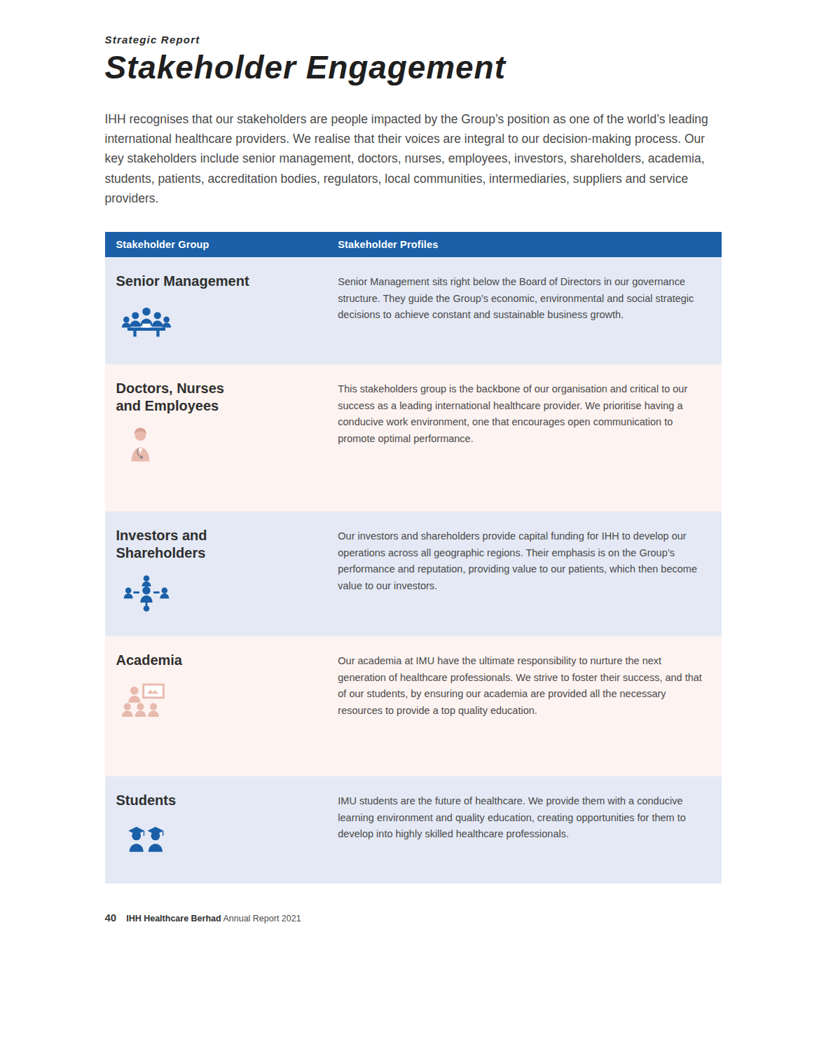Strategic Report
Stakeholder Engagement
IHH recognises that our stakeholders are people impacted by the Group’s position as one of the world’s leading international healthcare providers. We realise that their voices are integral to our decision-making process. Our key stakeholders include senior management, doctors, nurses, employees, investors, shareholders, academia, students, patients, accreditation bodies, regulators, local communities, intermediaries, suppliers and service providers.
| Stakeholder Group | Stakeholder Profiles |
| --- | --- |
| Senior Management | Senior Management sits right below the Board of Directors in our governance structure. They guide the Group’s economic, environmental and social strategic decisions to achieve constant and sustainable business growth. |
| Doctors, Nurses and Employees | This stakeholders group is the backbone of our organisation and critical to our success as a leading international healthcare provider. We prioritise having a conducive work environment, one that encourages open communication to promote optimal performance. |
| Investors and Shareholders | Our investors and shareholders provide capital funding for IHH to develop our operations across all geographic regions. Their emphasis is on the Group’s performance and reputation, providing value to our patients, which then become value to our investors. |
| Academia | Our academia at IMU have the ultimate responsibility to nurture the next generation of healthcare professionals. We strive to foster their success, and that of our students, by ensuring our academia are provided all the necessary resources to provide a top quality education. |
| Students | IMU students are the future of healthcare. We provide them with a conducive learning environment and quality education, creating opportunities for them to develop into highly skilled healthcare professionals. |
40 IHH Healthcare Berhad Annual Report 2021